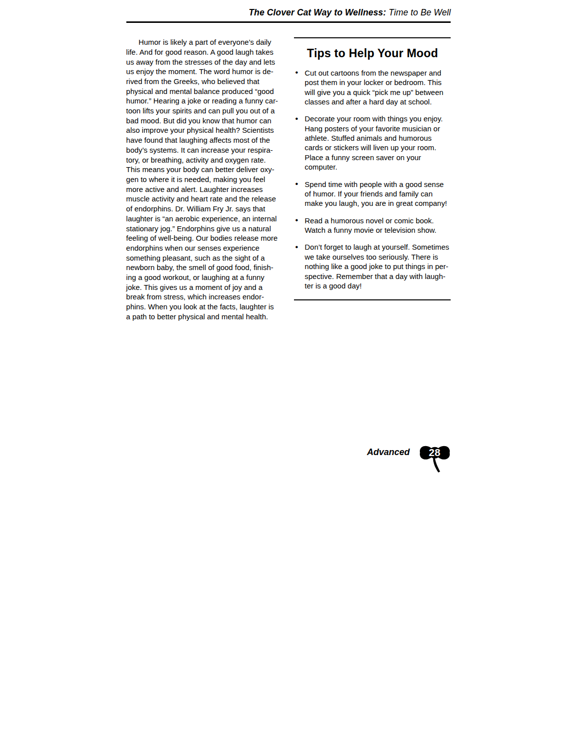The Clover Cat Way to Wellness: Time to Be Well
Humor is likely a part of everyone’s daily life. And for good reason. A good laugh takes us away from the stresses of the day and lets us enjoy the moment. The word humor is derived from the Greeks, who believed that physical and mental balance produced “good humor.” Hearing a joke or reading a funny cartoon lifts your spirits and can pull you out of a bad mood. But did you know that humor can also improve your physical health? Scientists have found that laughing affects most of the body’s systems. It can increase your respiratory, or breathing, activity and oxygen rate. This means your body can better deliver oxygen to where it is needed, making you feel more active and alert. Laughter increases muscle activity and heart rate and the release of endorphins. Dr. William Fry Jr. says that laughter is “an aerobic experience, an internal stationary jog.” Endorphins give us a natural feeling of well-being. Our bodies release more endorphins when our senses experience something pleasant, such as the sight of a newborn baby, the smell of good food, finishing a good workout, or laughing at a funny joke. This gives us a moment of joy and a break from stress, which increases endorphins. When you look at the facts, laughter is a path to better physical and mental health.
Tips to Help Your Mood
Cut out cartoons from the newspaper and post them in your locker or bedroom. This will give you a quick “pick me up” between classes and after a hard day at school.
Decorate your room with things you enjoy. Hang posters of your favorite musician or athlete. Stuffed animals and humorous cards or stickers will liven up your room. Place a funny screen saver on your computer.
Spend time with people with a good sense of humor. If your friends and family can make you laugh, you are in great company!
Read a humorous novel or comic book. Watch a funny movie or television show.
Don’t forget to laugh at yourself. Sometimes we take ourselves too seriously. There is nothing like a good joke to put things in perspective. Remember that a day with laughter is a good day!
Advanced
28